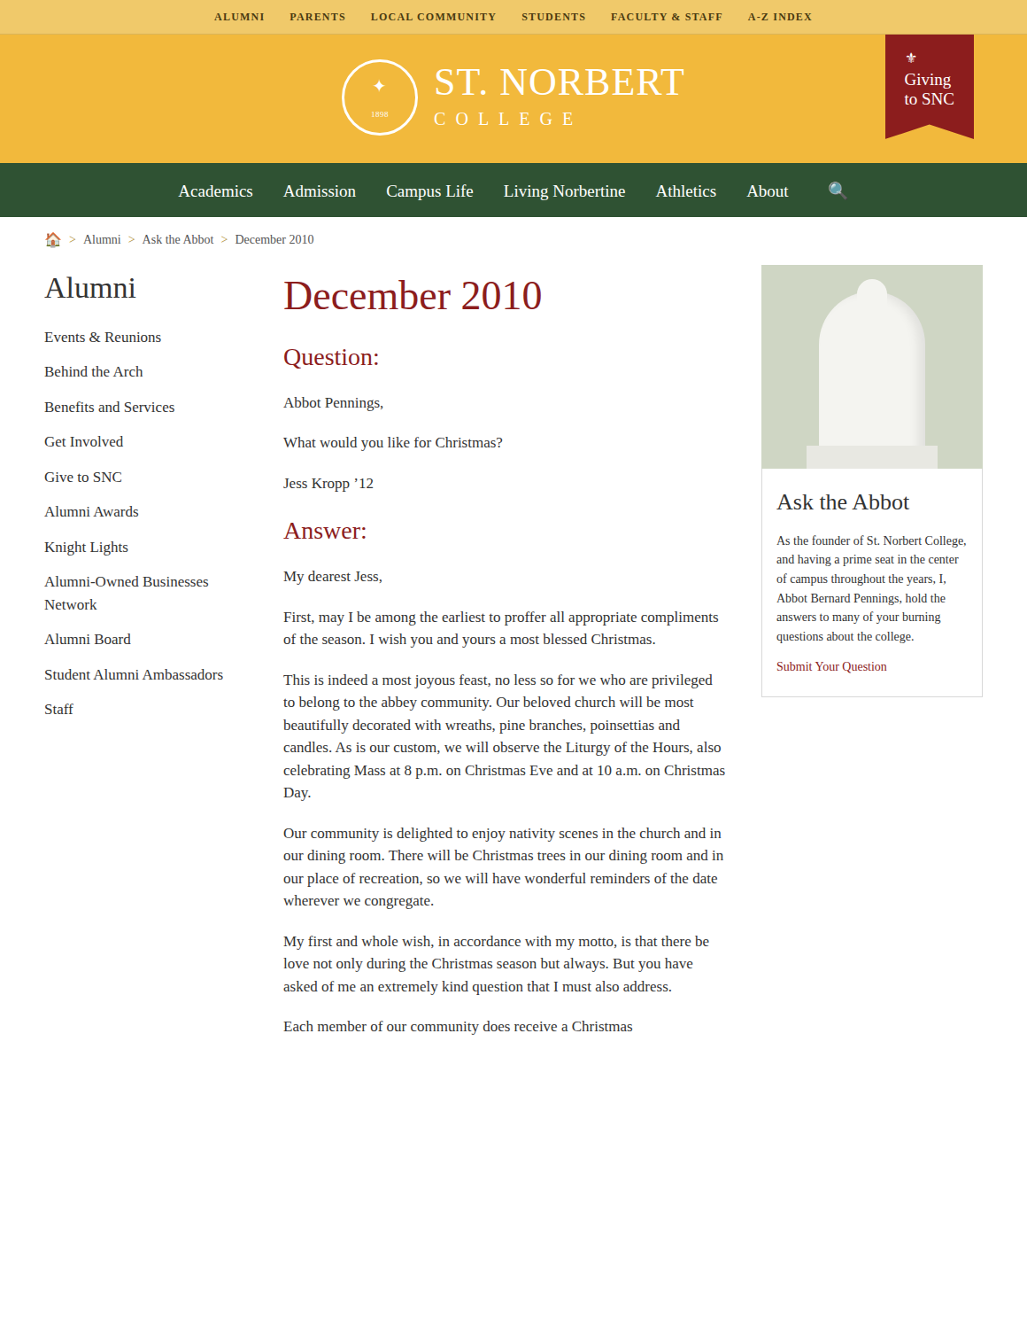ALUMNI
PARENTS
LOCAL COMMUNITY
STUDENTS
FACULTY & STAFF
A-Z INDEX
1898
St. Norbert
College
⚜ Giving
to SNC
Academics
Admission
Campus Life
Living Norbertine
Athletics
About
🔍
🏠 > Alumni > Ask the Abbot > December 2010
Alumni
Events & Reunions
Behind the Arch
Benefits and Services
Get Involved
Give to SNC
Alumni Awards
Knight Lights
Alumni-Owned Businesses Network
Alumni Board
Student Alumni Ambassadors
Staff
December 2010
Question:
Abbot Pennings,
What would you like for Christmas?
Jess Kropp ’12
Answer:
My dearest Jess,
First, may I be among the earliest to proffer all appropriate compliments of the season. I wish you and yours a most blessed Christmas.
This is indeed a most joyous feast, no less so for we who are privileged to belong to the abbey community. Our beloved church will be most beautifully decorated with wreaths, pine branches, poinsettias and candles. As is our custom, we will observe the Liturgy of the Hours, also celebrating Mass at 8 p.m. on Christmas Eve and at 10 a.m. on Christmas Day.
Our community is delighted to enjoy nativity scenes in the church and in our dining room. There will be Christmas trees in our dining room and in our place of recreation, so we will have wonderful reminders of the date wherever we congregate.
My first and whole wish, in accordance with my motto, is that there be love not only during the Christmas season but always. But you have asked of me an extremely kind question that I must also address.
Each member of our community does receive a Christmas
Ask the Abbot
As the founder of St. Norbert College, and having a prime seat in the center of campus throughout the years, I, Abbot Bernard Pennings, hold the answers to many of your burning questions about the college.
Submit Your Question